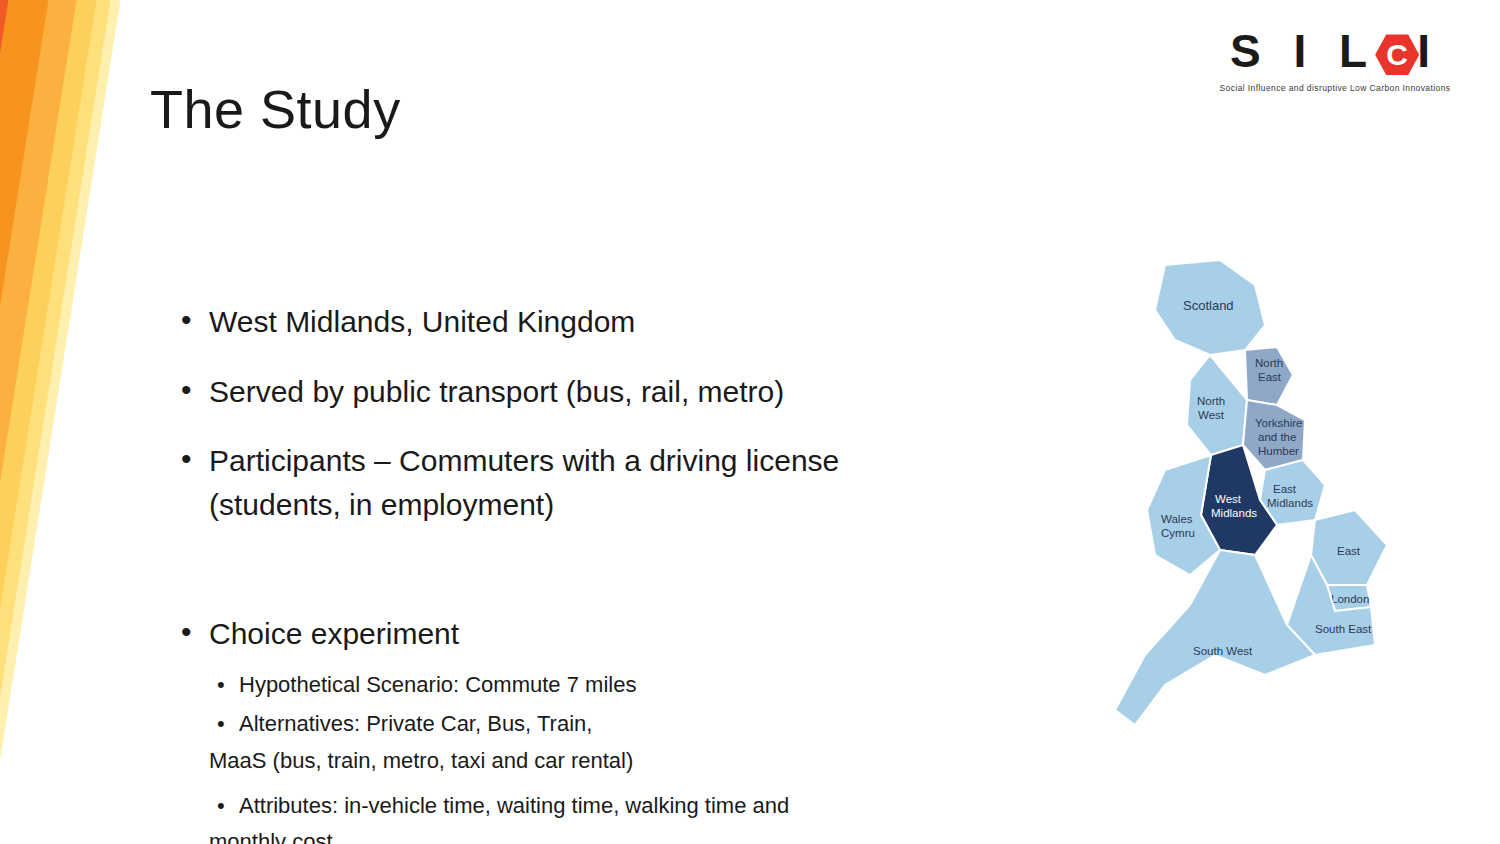S I LCI
Social Influence and disruptive Low Carbon Innovations
The Study
West Midlands, United Kingdom
Served by public transport (bus, rail, metro)
Participants – Commuters with a driving license (students, in employment)
Choice experiment
Hypothetical Scenario: Commute 7 miles
Alternatives: Private Car, Bus, Train,
MaaS (bus, train, metro, taxi and car rental)
Attributes: in-vehicle time, waiting time, walking time and
monthly cost
Scotland North East North West Yorkshire and the Humber East Midlands East West Midlands Wales Cymru London South East South West